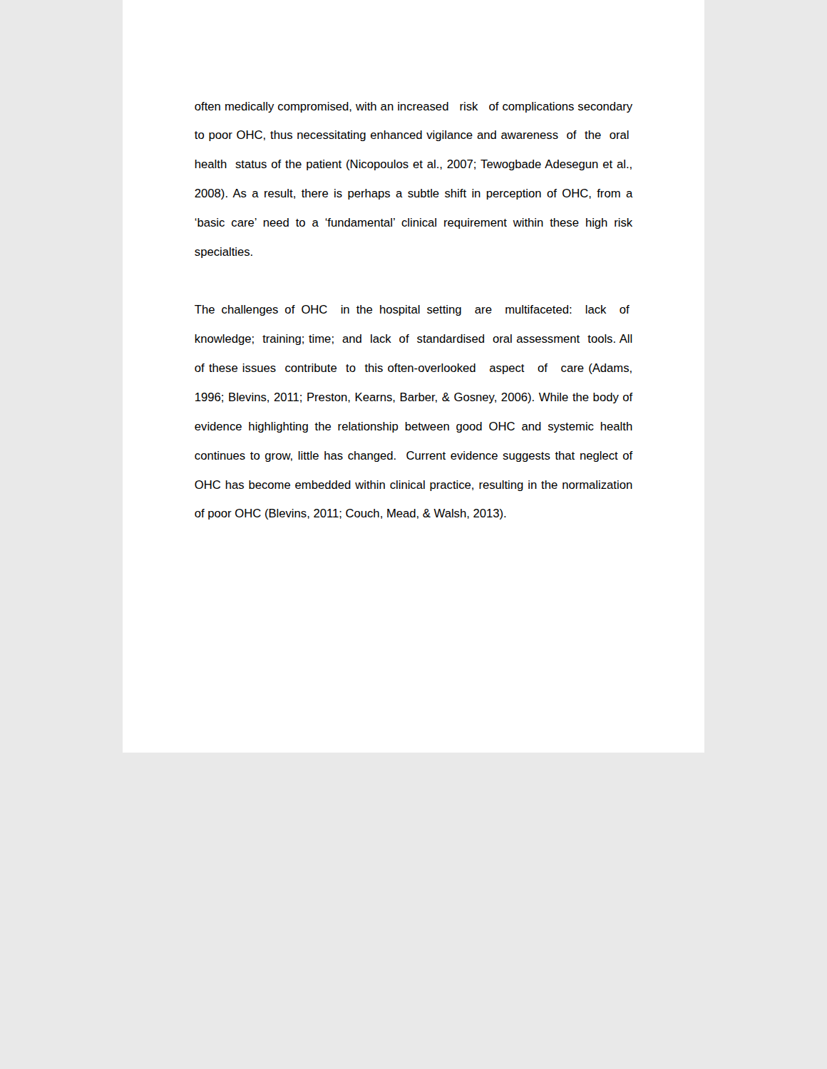often medically compromised, with an increased risk of complications secondary to poor OHC, thus necessitating enhanced vigilance and awareness of the oral health status of the patient (Nicopoulos et al., 2007; Tewogbade Adesegun et al., 2008). As a result, there is perhaps a subtle shift in perception of OHC, from a ‘basic care’ need to a ‘fundamental’ clinical requirement within these high risk specialties.
The challenges of OHC in the hospital setting are multifaceted: lack of knowledge; training; time; and lack of standardised oral assessment tools. All of these issues contribute to this often-overlooked aspect of care (Adams, 1996; Blevins, 2011; Preston, Kearns, Barber, & Gosney, 2006). While the body of evidence highlighting the relationship between good OHC and systemic health continues to grow, little has changed. Current evidence suggests that neglect of OHC has become embedded within clinical practice, resulting in the normalization of poor OHC (Blevins, 2011; Couch, Mead, & Walsh, 2013).